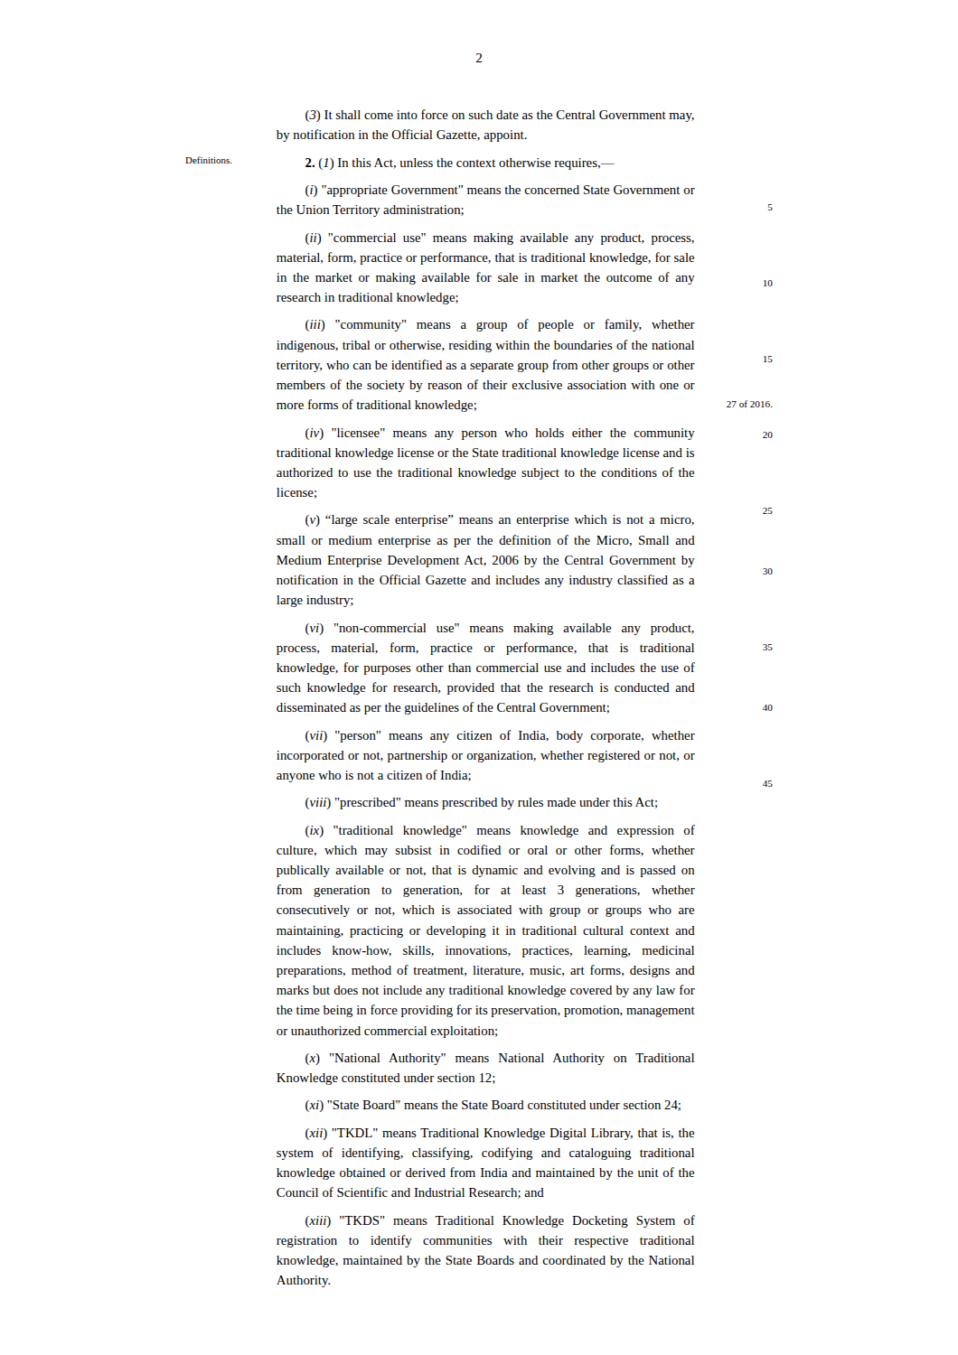2
(3) It shall come into force on such date as the Central Government may, by notification in the Official Gazette, appoint.
Definitions.
2. (1) In this Act, unless the context otherwise requires,—
(i) "appropriate Government" means the concerned State Government or the Union Territory administration;
(ii) "commercial use" means making available any product, process, material, form, practice or performance, that is traditional knowledge, for sale in the market or making available for sale in market the outcome of any research in traditional knowledge;
(iii) "community" means a group of people or family, whether indigenous, tribal or otherwise, residing within the boundaries of the national territory, who can be identified as a separate group from other groups or other members of the society by reason of their exclusive association with one or more forms of traditional knowledge;
(iv) "licensee" means any person who holds either the community traditional knowledge license or the State traditional knowledge license and is authorized to use the traditional knowledge subject to the conditions of the license;
(v) “large scale enterprise” means an enterprise which is not a micro, small or medium enterprise as per the definition of the Micro, Small and Medium Enterprise Development Act, 2006 by the Central Government by notification in the Official Gazette and includes any industry classified as a large industry;
(vi) "non-commercial use" means making available any product, process, material, form, practice or performance, that is traditional knowledge, for purposes other than commercial use and includes the use of such knowledge for research, provided that the research is conducted and disseminated as per the guidelines of the Central Government;
(vii) "person" means any citizen of India, body corporate, whether incorporated or not, partnership or organization, whether registered or not, or anyone who is not a citizen of India;
(viii) "prescribed" means prescribed by rules made under this Act;
(ix) "traditional knowledge" means knowledge and expression of culture, which may subsist in codified or oral or other forms, whether publically available or not, that is dynamic and evolving and is passed on from generation to generation, for at least 3 generations, whether consecutively or not, which is associated with group or groups who are maintaining, practicing or developing it in traditional cultural context and includes know-how, skills, innovations, practices, learning, medicinal preparations, method of treatment, literature, music, art forms, designs and marks but does not include any traditional knowledge covered by any law for the time being in force providing for its preservation, promotion, management or unauthorized commercial exploitation;
(x) "National Authority" means National Authority on Traditional Knowledge constituted under section 12;
(xi) "State Board" means the State Board constituted under section 24;
(xii) "TKDL" means Traditional Knowledge Digital Library, that is, the system of identifying, classifying, codifying and cataloguing traditional knowledge obtained or derived from India and maintained by the unit of the Council of Scientific and Industrial Research; and
(xiii) "TKDS" means Traditional Knowledge Docketing System of registration to identify communities with their respective traditional knowledge, maintained by the State Boards and coordinated by the National Authority.
5 10 15 27 of 2016. 20 25 30 35 40 45